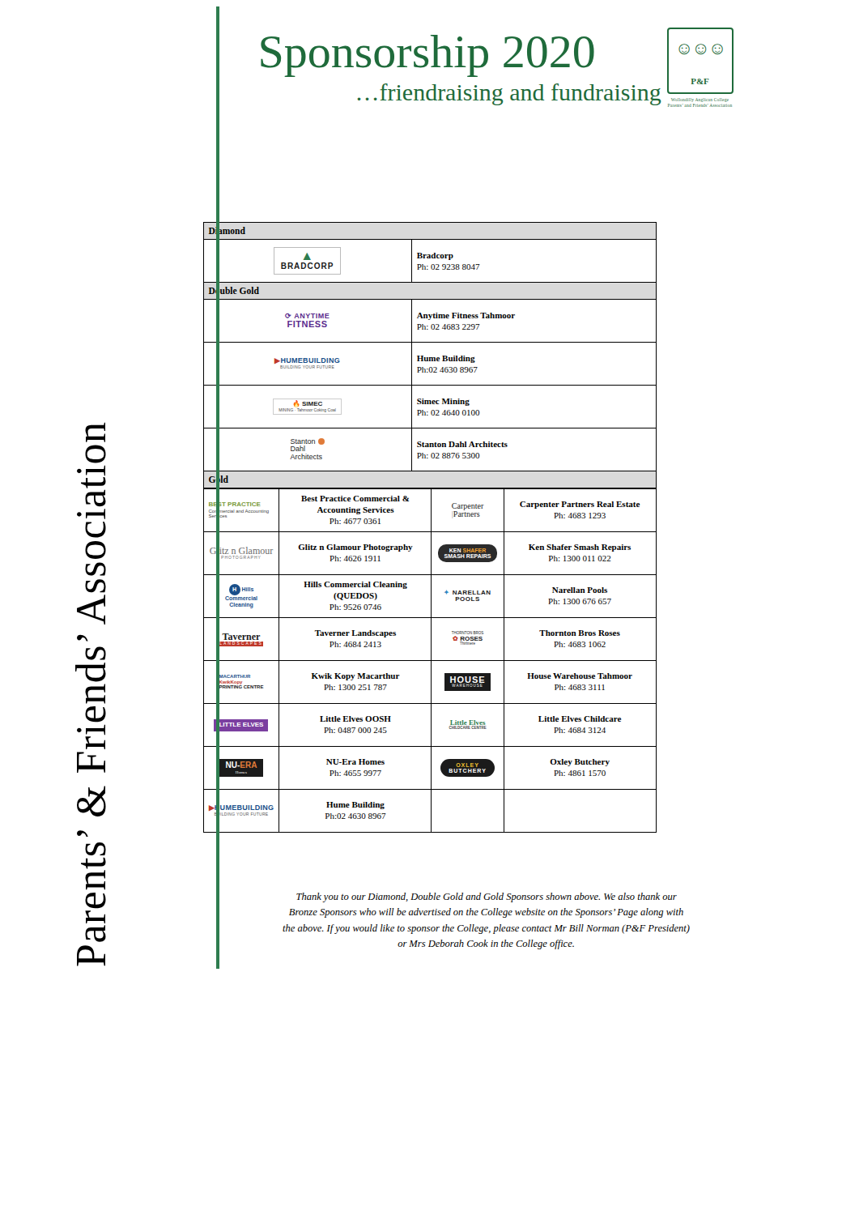Parents’ & Friends’ Association
Sponsorship 2020
…friendraising and fundraising
☺☺☺
P&F
Wollondilly Anglican College
Parents’ and Friends’ Association
| Diamond |
| ▲ BRADCORP | Bradcorp Ph: 02 9238 8047 |
| Double Gold |
| ⟳ ANYTIME FITNESS | Anytime Fitness Tahmoor Ph: 02 4683 2297 |
| ▶ HUME BUILDING BUILDING YOUR FUTURE | Hume Building Ph:02 4630 8967 |
| 🔥 SIMEC MINING · Tahmoor Coking Coal | Simec Mining Ph: 02 4640 0100 |
| Stanton Dahl Architects | Stanton Dahl Architects Ph: 02 8876 5300 |
| Gold |
| BEST PRACTICE Commercial and Accounting Services | Best Practice Commercial & Accounting Services Ph: 4677 0361 | Carpenter / Partners | Carpenter Partners Real Estate Ph: 4683 1293 |
| Glitz n Glamour PHOTOGRAPHY | Glitz n Glamour Photography Ph: 4626 1911 | KEN SHAFER SMASH REPAIRS | Ken Shafer Smash Repairs Ph: 1300 011 022 |
| H Hills Commercial Cleaning | Hills Commercial Cleaning (QUEDOS) Ph: 9526 0746 | ✦ NARELLAN POOLS | Narellan Pools Ph: 1300 676 657 |
| Taverner LANDSCAPES | Taverner Landscapes Ph: 4684 2413 | THORNTON BROS ✿ ROSES Thirlmere | Thornton Bros Roses Ph: 4683 1062 |
| MACARTHUR KwikKopy PRINTING CENTRE | Kwik Kopy Macarthur Ph: 1300 251 787 | HOUSE WAREHOUSE | House Warehouse Tahmoor Ph: 4683 3111 |
| LITTLE ELVES | Little Elves OOSH Ph: 0487 000 245 | Little Elves CHILDCARE CENTRE | Little Elves Childcare Ph: 4684 3124 |
| NU- ERA Homes | NU-Era Homes Ph: 4655 9977 | OXLEY BUTCHERY | Oxley Butchery Ph: 4861 1570 |
| ▶ HUME BUILDING BUILDING YOUR FUTURE | Hume Building Ph:02 4630 8967 | | |
Thank you to our Diamond, Double Gold and Gold Sponsors shown above. We also thank our Bronze Sponsors who will be advertised on the College website on the Sponsors’ Page along with the above. If you would like to sponsor the College, please contact Mr Bill Norman (P&F President) or Mrs Deborah Cook in the College office.